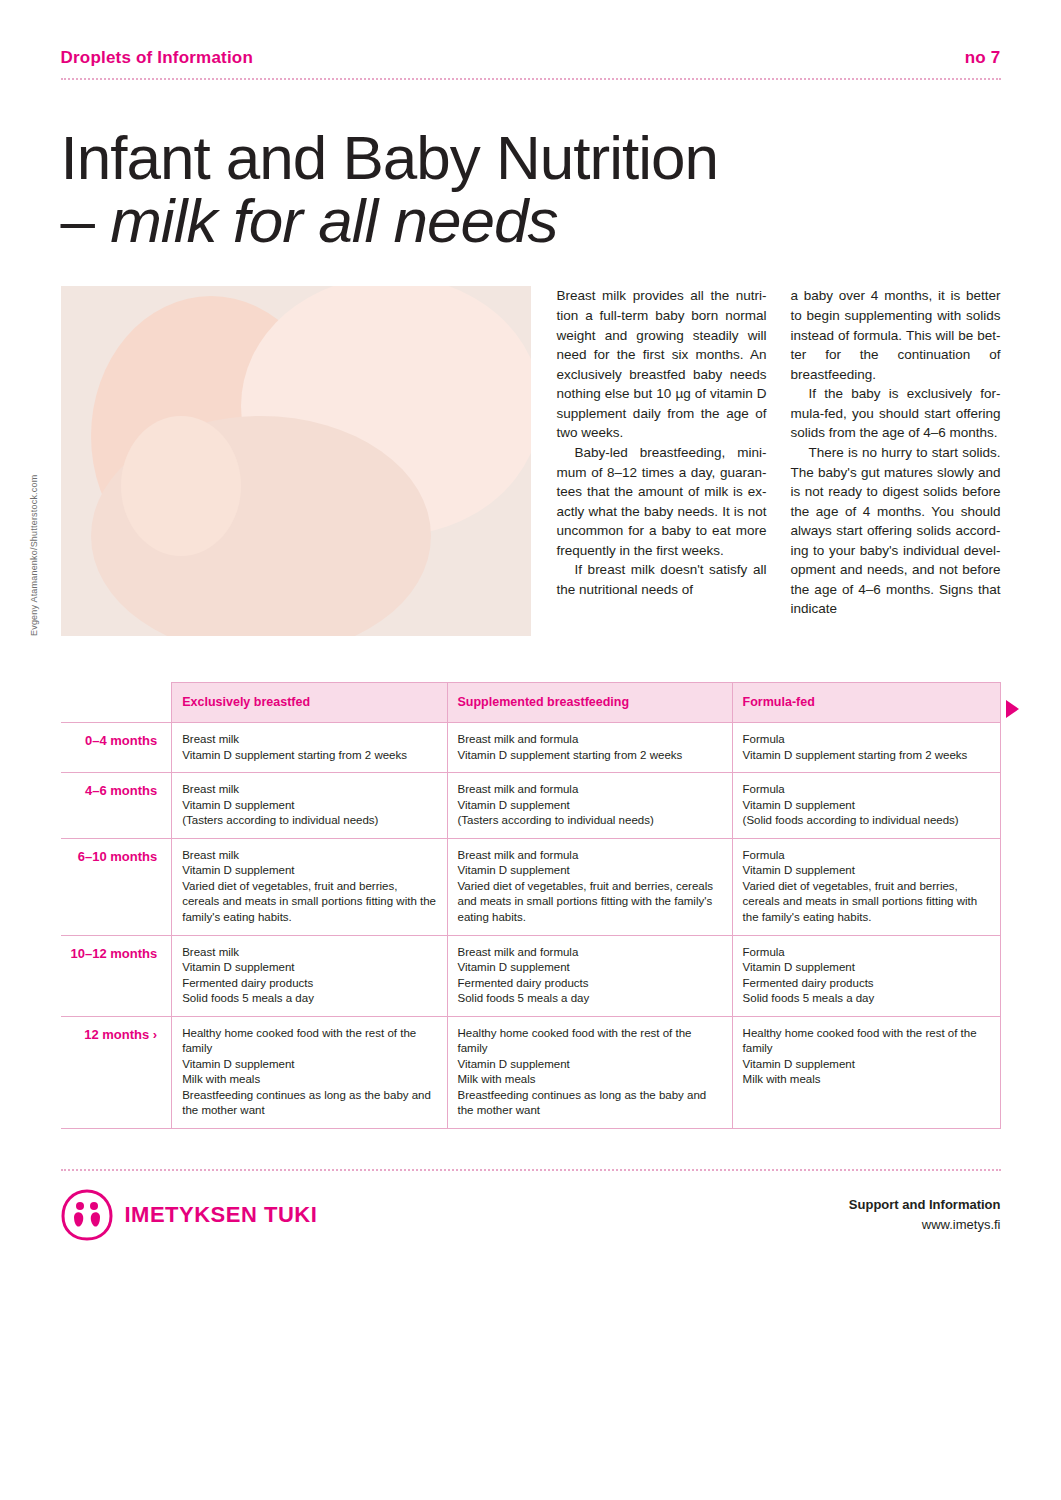Droplets of Information no 7
Infant and Baby Nutrition
– milk for all needs
Evgeny Atamanenko/Shutterstock.com
Breast milk provides all the nutrition a full-term baby born normal weight and growing steadily will need for the first six months. An exclusively breastfed baby needs nothing else but 10 µg of vitamin D supplement daily from the age of two weeks.
Baby-led breastfeeding, minimum of 8–12 times a day, guarantees that the amount of milk is exactly what the baby needs. It is not uncommon for a baby to eat more frequently in the first weeks.
If breast milk doesn't satisfy all the nutritional needs of
a baby over 4 months, it is better to begin supplementing with solids instead of formula. This will be better for the continuation of breastfeeding.
If the baby is exclusively formula-fed, you should start offering solids from the age of 4–6 months.
There is no hurry to start solids. The baby's gut matures slowly and is not ready to digest solids before the age of 4 months. You should always start offering solids according to your baby's individual development and needs, and not before the age of 4–6 months. Signs that indicate
| | Exclusively breastfed | Supplemented breastfeeding | Formula-fed |
| --- | --- | --- | --- |
| 0–4 months | Breast milk Vitamin D supplement starting from 2 weeks | Breast milk and formula Vitamin D supplement starting from 2 weeks | Formula Vitamin D supplement starting from 2 weeks |
| 4–6 months | Breast milk Vitamin D supplement (Tasters according to individual needs) | Breast milk and formula Vitamin D supplement (Tasters according to individual needs) | Formula Vitamin D supplement (Solid foods according to individual needs) |
| 6–10 months | Breast milk Vitamin D supplement Varied diet of vegetables, fruit and berries, cereals and meats in small portions fitting with the family's eating habits. | Breast milk and formula Vitamin D supplement Varied diet of vegetables, fruit and berries, cereals and meats in small portions fitting with the family's eating habits. | Formula Vitamin D supplement Varied diet of vegetables, fruit and berries, cereals and meats in small portions fitting with the family's eating habits. |
| 10–12 months | Breast milk Vitamin D supplement Fermented dairy products Solid foods 5 meals a day | Breast milk and formula Vitamin D supplement Fermented dairy products Solid foods 5 meals a day | Formula Vitamin D supplement Fermented dairy products Solid foods 5 meals a day |
| 12 months › | Healthy home cooked food with the rest of the family Vitamin D supplement Milk with meals Breastfeeding continues as long as the baby and the mother want | Healthy home cooked food with the rest of the family Vitamin D supplement Milk with meals Breastfeeding continues as long as the baby and the mother want | Healthy home cooked food with the rest of the family Vitamin D supplement Milk with meals |
IMETYKSEN TUKI
Support and Information
www.imetys.fi